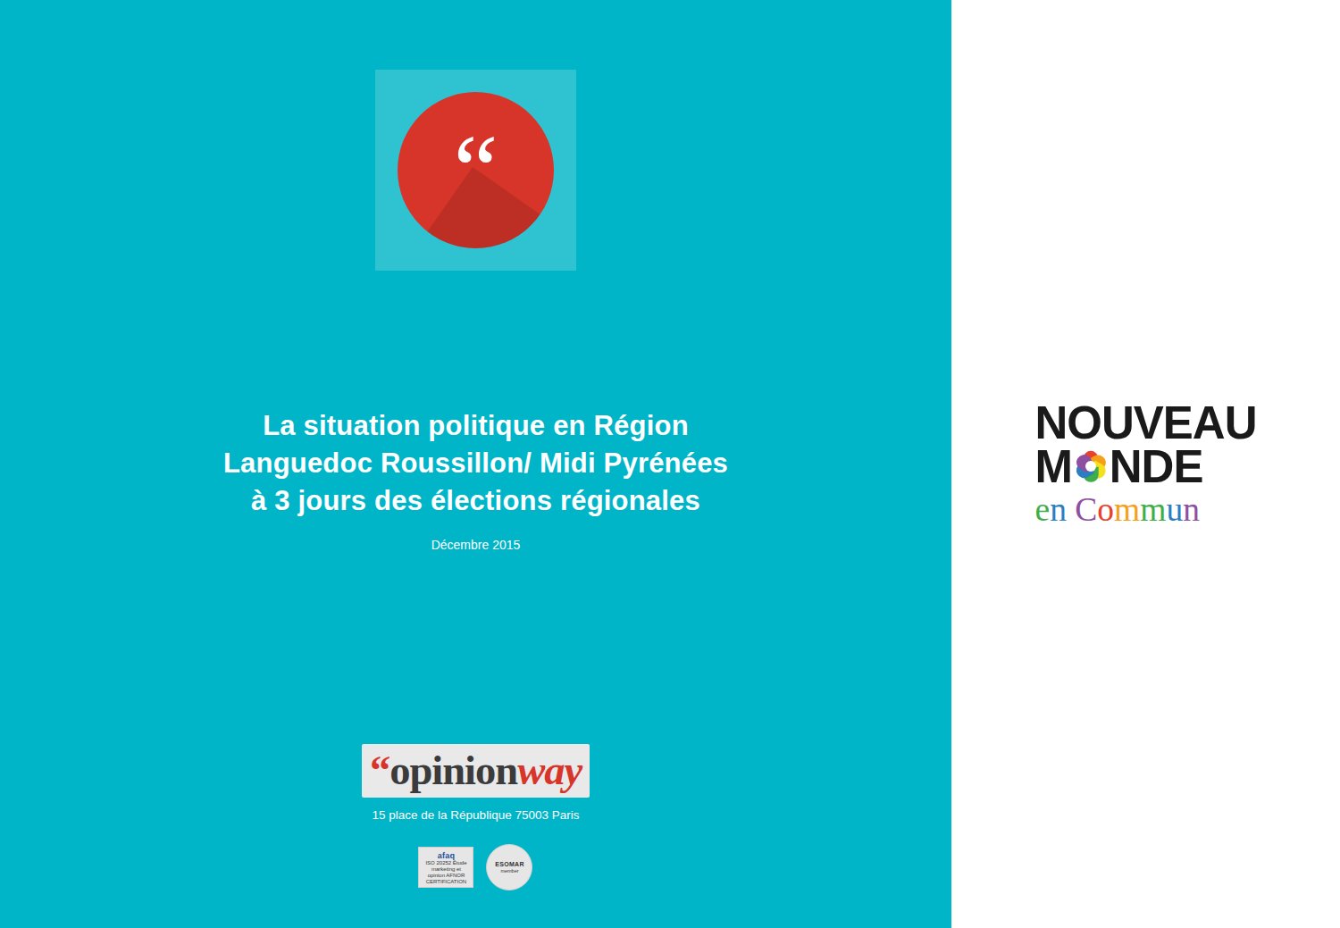“
La situation politique en Région
Languedoc Roussillon/ Midi Pyrénées
à 3 jours des élections régionales
Décembre 2015
“opinion way
15 place de la République 75003 Paris
afaq ISO 20252 Étude marketing et opinion AFNOR CERTIFICATION
ESOMAR member
NOUVEAU
M NDE
en Commun